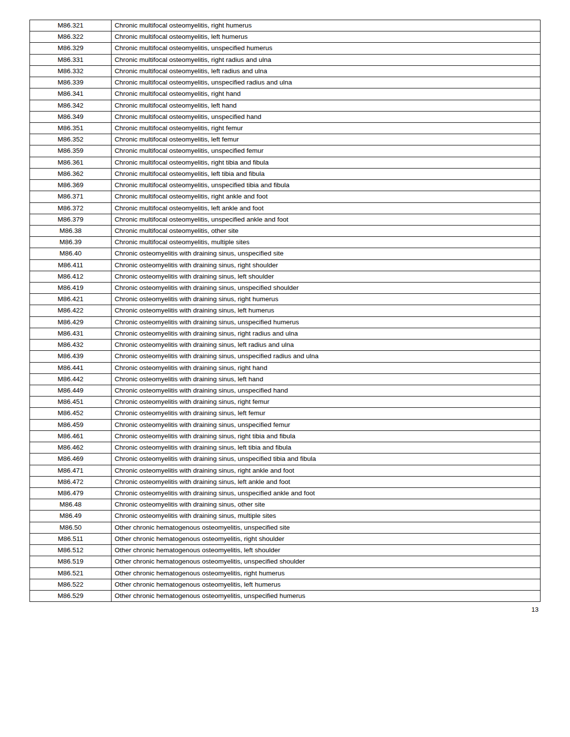| M86.321 | Chronic multifocal osteomyelitis, right humerus |
| M86.322 | Chronic multifocal osteomyelitis, left humerus |
| M86.329 | Chronic multifocal osteomyelitis, unspecified humerus |
| M86.331 | Chronic multifocal osteomyelitis, right radius and ulna |
| M86.332 | Chronic multifocal osteomyelitis, left radius and ulna |
| M86.339 | Chronic multifocal osteomyelitis, unspecified radius and ulna |
| M86.341 | Chronic multifocal osteomyelitis, right hand |
| M86.342 | Chronic multifocal osteomyelitis, left hand |
| M86.349 | Chronic multifocal osteomyelitis, unspecified hand |
| M86.351 | Chronic multifocal osteomyelitis, right femur |
| M86.352 | Chronic multifocal osteomyelitis, left femur |
| M86.359 | Chronic multifocal osteomyelitis, unspecified femur |
| M86.361 | Chronic multifocal osteomyelitis, right tibia and fibula |
| M86.362 | Chronic multifocal osteomyelitis, left tibia and fibula |
| M86.369 | Chronic multifocal osteomyelitis, unspecified tibia and fibula |
| M86.371 | Chronic multifocal osteomyelitis, right ankle and foot |
| M86.372 | Chronic multifocal osteomyelitis, left ankle and foot |
| M86.379 | Chronic multifocal osteomyelitis, unspecified ankle and foot |
| M86.38 | Chronic multifocal osteomyelitis, other site |
| M86.39 | Chronic multifocal osteomyelitis, multiple sites |
| M86.40 | Chronic osteomyelitis with draining sinus, unspecified site |
| M86.411 | Chronic osteomyelitis with draining sinus, right shoulder |
| M86.412 | Chronic osteomyelitis with draining sinus, left shoulder |
| M86.419 | Chronic osteomyelitis with draining sinus, unspecified shoulder |
| M86.421 | Chronic osteomyelitis with draining sinus, right humerus |
| M86.422 | Chronic osteomyelitis with draining sinus, left humerus |
| M86.429 | Chronic osteomyelitis with draining sinus, unspecified humerus |
| M86.431 | Chronic osteomyelitis with draining sinus, right radius and ulna |
| M86.432 | Chronic osteomyelitis with draining sinus, left radius and ulna |
| M86.439 | Chronic osteomyelitis with draining sinus, unspecified radius and ulna |
| M86.441 | Chronic osteomyelitis with draining sinus, right hand |
| M86.442 | Chronic osteomyelitis with draining sinus, left hand |
| M86.449 | Chronic osteomyelitis with draining sinus, unspecified hand |
| M86.451 | Chronic osteomyelitis with draining sinus, right femur |
| M86.452 | Chronic osteomyelitis with draining sinus, left femur |
| M86.459 | Chronic osteomyelitis with draining sinus, unspecified femur |
| M86.461 | Chronic osteomyelitis with draining sinus, right tibia and fibula |
| M86.462 | Chronic osteomyelitis with draining sinus, left tibia and fibula |
| M86.469 | Chronic osteomyelitis with draining sinus, unspecified tibia and fibula |
| M86.471 | Chronic osteomyelitis with draining sinus, right ankle and foot |
| M86.472 | Chronic osteomyelitis with draining sinus, left ankle and foot |
| M86.479 | Chronic osteomyelitis with draining sinus, unspecified ankle and foot |
| M86.48 | Chronic osteomyelitis with draining sinus, other site |
| M86.49 | Chronic osteomyelitis with draining sinus, multiple sites |
| M86.50 | Other chronic hematogenous osteomyelitis, unspecified site |
| M86.511 | Other chronic hematogenous osteomyelitis, right shoulder |
| M86.512 | Other chronic hematogenous osteomyelitis, left shoulder |
| M86.519 | Other chronic hematogenous osteomyelitis, unspecified shoulder |
| M86.521 | Other chronic hematogenous osteomyelitis, right humerus |
| M86.522 | Other chronic hematogenous osteomyelitis, left humerus |
| M86.529 | Other chronic hematogenous osteomyelitis, unspecified humerus |
13